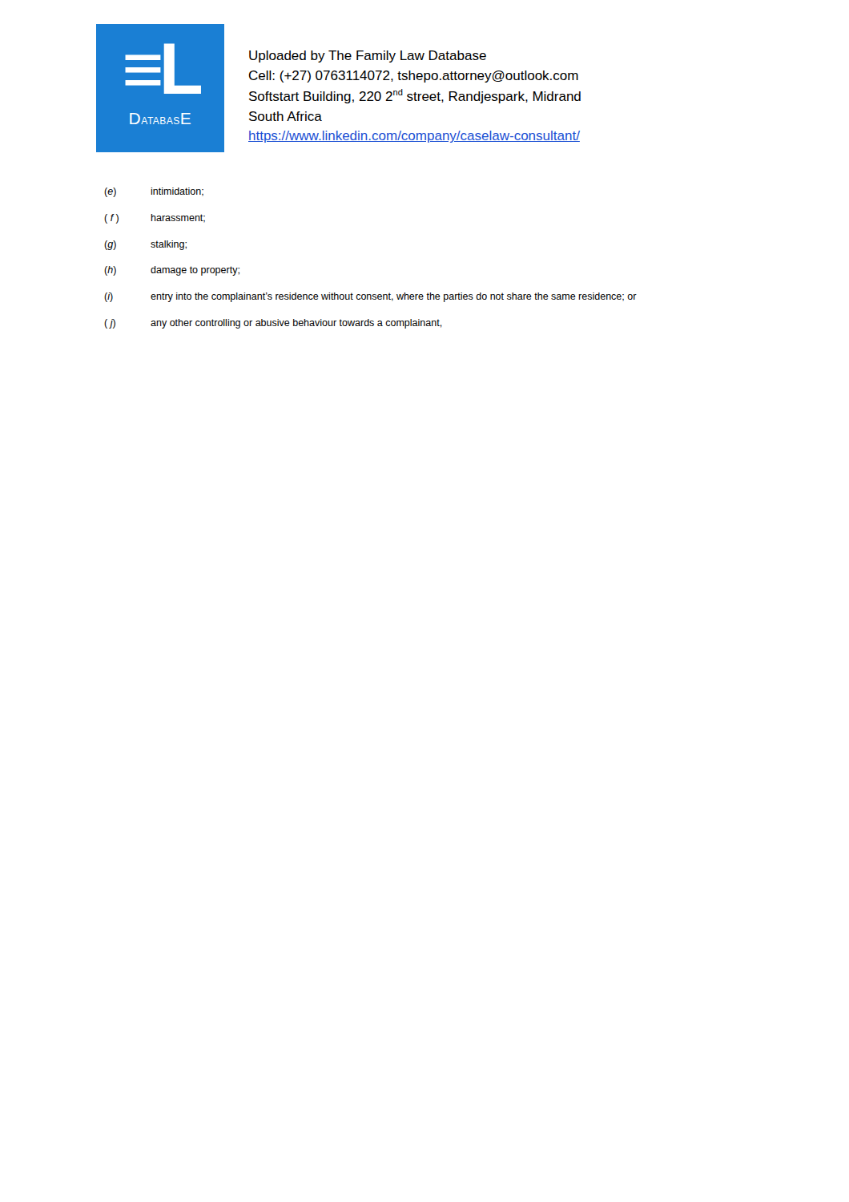≡L
DatabasE
Uploaded by The Family Law Database
Cell: (+27) 0763114072, tshepo.attorney@outlook.com
Softstart Building, 220 2nd street, Randjespark, Midrand
South Africa
https://www.linkedin.com/company/caselaw-consultant/
(e)
intimidation;
( f )
harassment;
(g)
stalking;
(h)
damage to property;
(i)
entry into the complainant’s residence without consent, where the parties do not share the same residence; or
( j)
any other controlling or abusive behaviour towards a complainant,